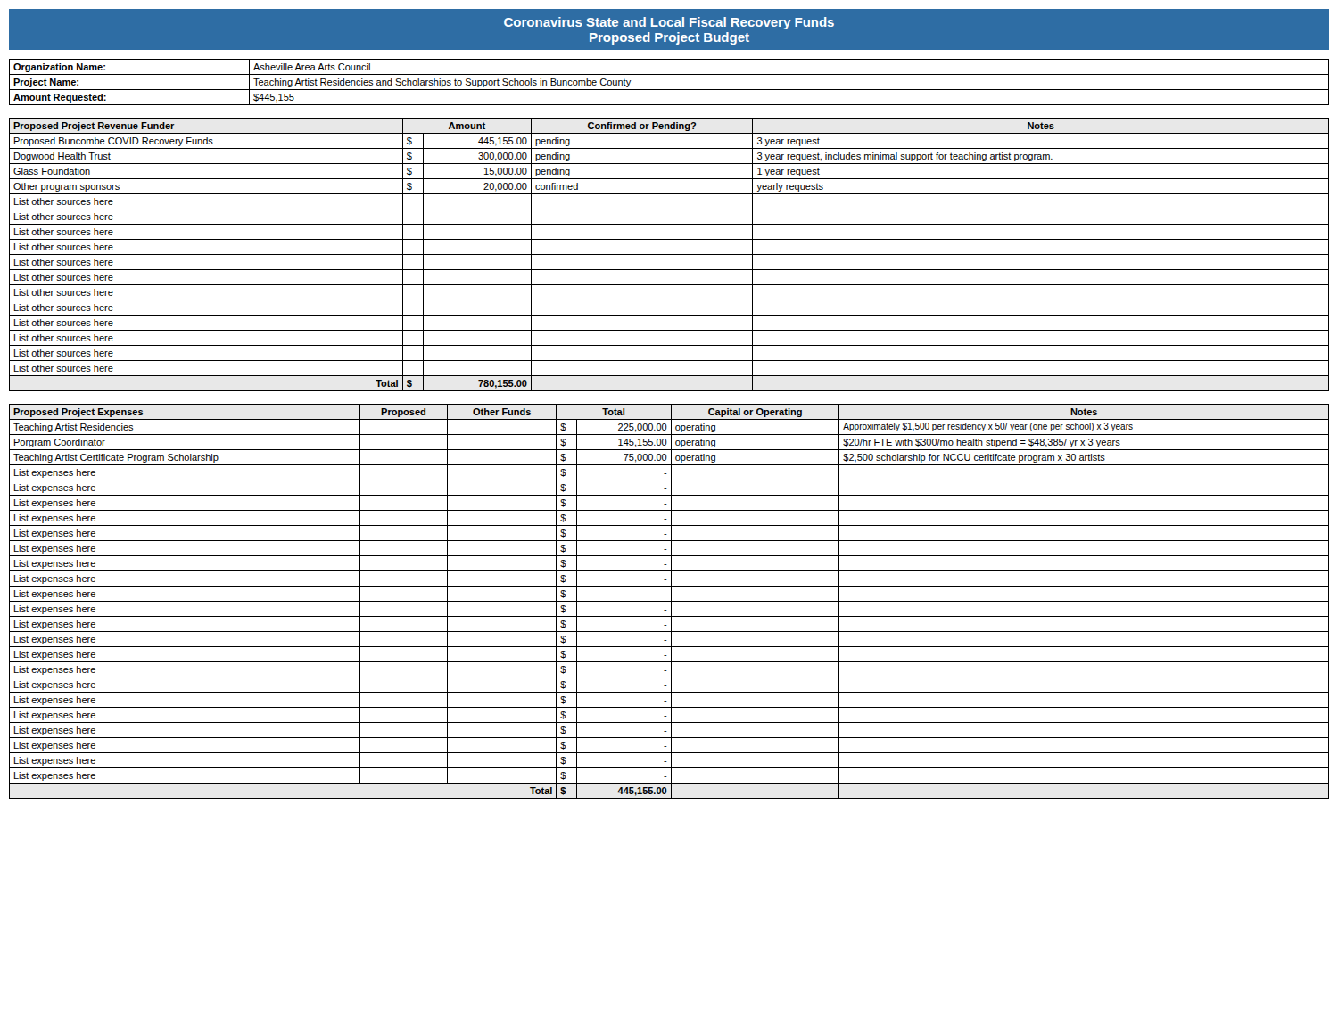Coronavirus State and Local Fiscal Recovery Funds
Proposed Project Budget
| Organization Name: | Asheville Area Arts Council |
| Project Name: | Teaching Artist Residencies and Scholarships to Support Schools in Buncombe County |
| Amount Requested: | $445,155 |
| Proposed Project Revenue Funder | Amount | Confirmed or Pending? | Notes |
| Proposed Buncombe COVID Recovery Funds | $ | 445,155.00 | pending | 3 year request |
| Dogwood Health Trust | $ | 300,000.00 | pending | 3 year request, includes minimal support for teaching artist program. |
| Glass Foundation | $ | 15,000.00 | pending | 1 year request |
| Other program sponsors | $ | 20,000.00 | confirmed | yearly requests |
| List other sources here | | | | |
| List other sources here | | | | |
| List other sources here | | | | |
| List other sources here | | | | |
| List other sources here | | | | |
| List other sources here | | | | |
| List other sources here | | | | |
| List other sources here | | | | |
| List other sources here | | | | |
| List other sources here | | | | |
| List other sources here | | | | |
| List other sources here | | | | |
| Total | $ | 780,155.00 | | |
| Proposed Project Expenses | Proposed | Other Funds | Total | Capital or Operating | Notes |
| Teaching Artist Residencies | | | $ | 225,000.00 | operating | Approximately $1,500 per residency x 50/ year (one per school) x 3 years |
| Porgram Coordinator | | | $ | 145,155.00 | operating | $20/hr FTE with $300/mo health stipend = $48,385/ yr x 3 years |
| Teaching Artist Certificate Program Scholarship | | | $ | 75,000.00 | operating | $2,500 scholarship for NCCU ceritifcate program x 30 artists |
| List expenses here | | | $ | - | | |
| List expenses here | | | $ | - | | |
| List expenses here | | | $ | - | | |
| List expenses here | | | $ | - | | |
| List expenses here | | | $ | - | | |
| List expenses here | | | $ | - | | |
| List expenses here | | | $ | - | | |
| List expenses here | | | $ | - | | |
| List expenses here | | | $ | - | | |
| List expenses here | | | $ | - | | |
| List expenses here | | | $ | - | | |
| List expenses here | | | $ | - | | |
| List expenses here | | | $ | - | | |
| List expenses here | | | $ | - | | |
| List expenses here | | | $ | - | | |
| List expenses here | | | $ | - | | |
| List expenses here | | | $ | - | | |
| List expenses here | | | $ | - | | |
| List expenses here | | | $ | - | | |
| List expenses here | | | $ | - | | |
| List expenses here | | | $ | - | | |
| Total | $ | 445,155.00 | | |